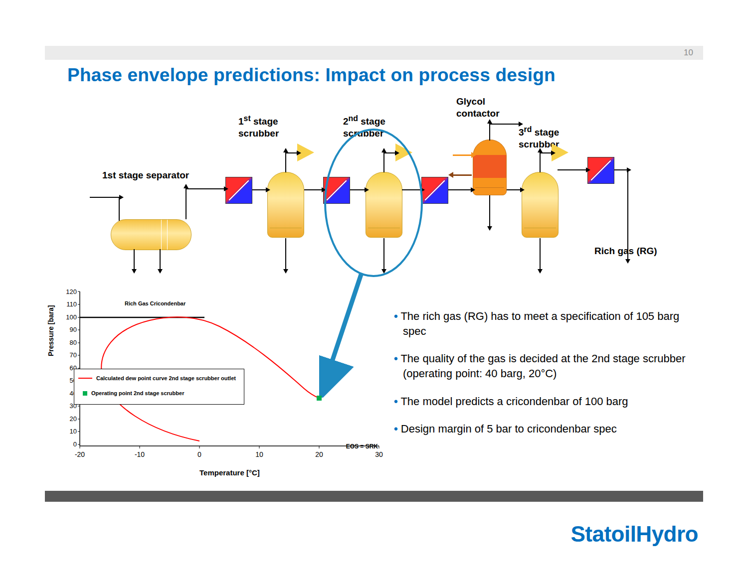10
Phase envelope predictions: Impact on process design
1st stage
scrubber
2nd stage
scrubber
Glycol
contactor
3rd stage
scrubber
1st stage separator
Rich gas (RG)
Pressure [bara]
Temperature [°C]
Rich Gas Cricondenbar
EOS = SRK
Calculated dew point curve 2nd stage scrubber outlet
Operating point 2nd stage scrubber
120 110 100 90 80 70 60 50 40 30 20 10 0 -20 -10 0 10 20 30
• The rich gas (RG) has to meet a specification of 105 barg spec
• The quality of the gas is decided at the 2nd stage scrubber (operating point: 40 barg, 20°C)
• The model predicts a cricondenbar of 100 barg
• Design margin of 5 bar to cricondenbar spec
StatoilHydro